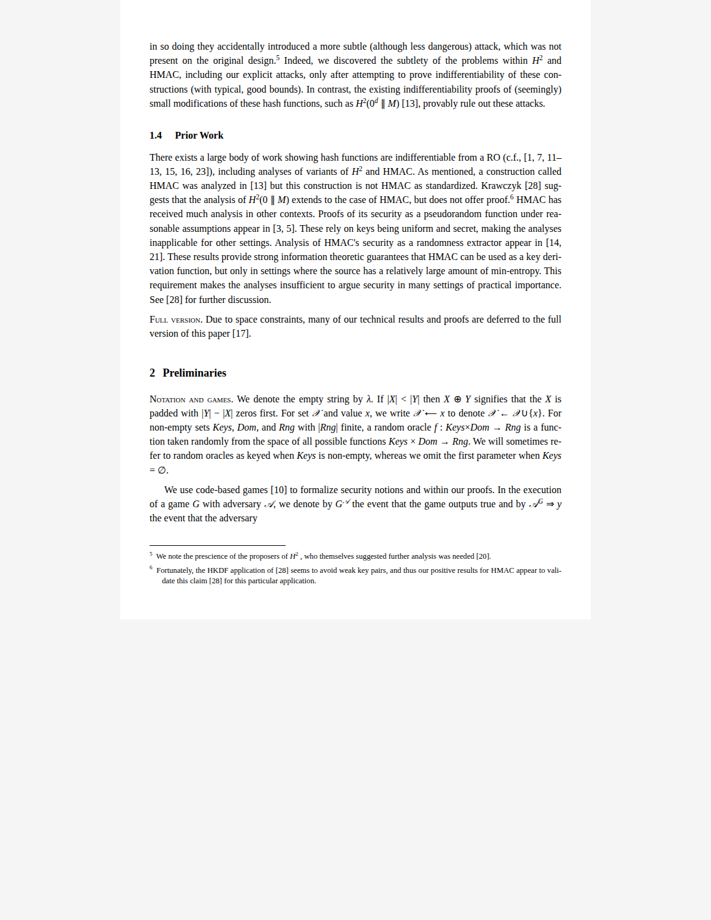in so doing they accidentally introduced a more subtle (although less dangerous) attack, which was not present on the original design.5 Indeed, we discovered the subtlety of the problems within H2 and HMAC, including our explicit attacks, only after attempting to prove indifferentiability of these constructions (with typical, good bounds). In contrast, the existing indifferentiability proofs of (seemingly) small modifications of these hash functions, such as H2(0d ∥ M) [13], provably rule out these attacks.
1.4 Prior Work
There exists a large body of work showing hash functions are indifferentiable from a RO (c.f., [1, 7, 11–13, 15, 16, 23]), including analyses of variants of H2 and HMAC. As mentioned, a construction called HMAC was analyzed in [13] but this construction is not HMAC as standardized. Krawczyk [28] suggests that the analysis of H2(0 ∥ M) extends to the case of HMAC, but does not offer proof.6 HMAC has received much analysis in other contexts. Proofs of its security as a pseudorandom function under reasonable assumptions appear in [3, 5]. These rely on keys being uniform and secret, making the analyses inapplicable for other settings. Analysis of HMAC's security as a randomness extractor appear in [14, 21]. These results provide strong information theoretic guarantees that HMAC can be used as a key derivation function, but only in settings where the source has a relatively large amount of min-entropy. This requirement makes the analyses insufficient to argue security in many settings of practical importance. See [28] for further discussion.
Full version. Due to space constraints, many of our technical results and proofs are deferred to the full version of this paper [17].
2 Preliminaries
Notation and games. We denote the empty string by λ. If |X| < |Y| then X ⊕ Y signifies that the X is padded with |Y| − |X| zeros first. For set 𝒳 and value x, we write 𝒳 ⟵ x to denote 𝒳 ← 𝒳∪{x}. For non-empty sets Keys, Dom, and Rng with |Rng| finite, a random oracle f : Keys×Dom → Rng is a function taken randomly from the space of all possible functions Keys × Dom → Rng. We will sometimes refer to random oracles as keyed when Keys is non-empty, whereas we omit the first parameter when Keys = ∅.
We use code-based games [10] to formalize security notions and within our proofs. In the execution of a game G with adversary 𝒜, we denote by G𝒜 the event that the game outputs true and by 𝒜G ⇒ y the event that the adversary
5 We note the prescience of the proposers of H2, who themselves suggested further analysis was needed [20].
6 Fortunately, the HKDF application of [28] seems to avoid weak key pairs, and thus our positive results for HMAC appear to validate this claim [28] for this particular application.